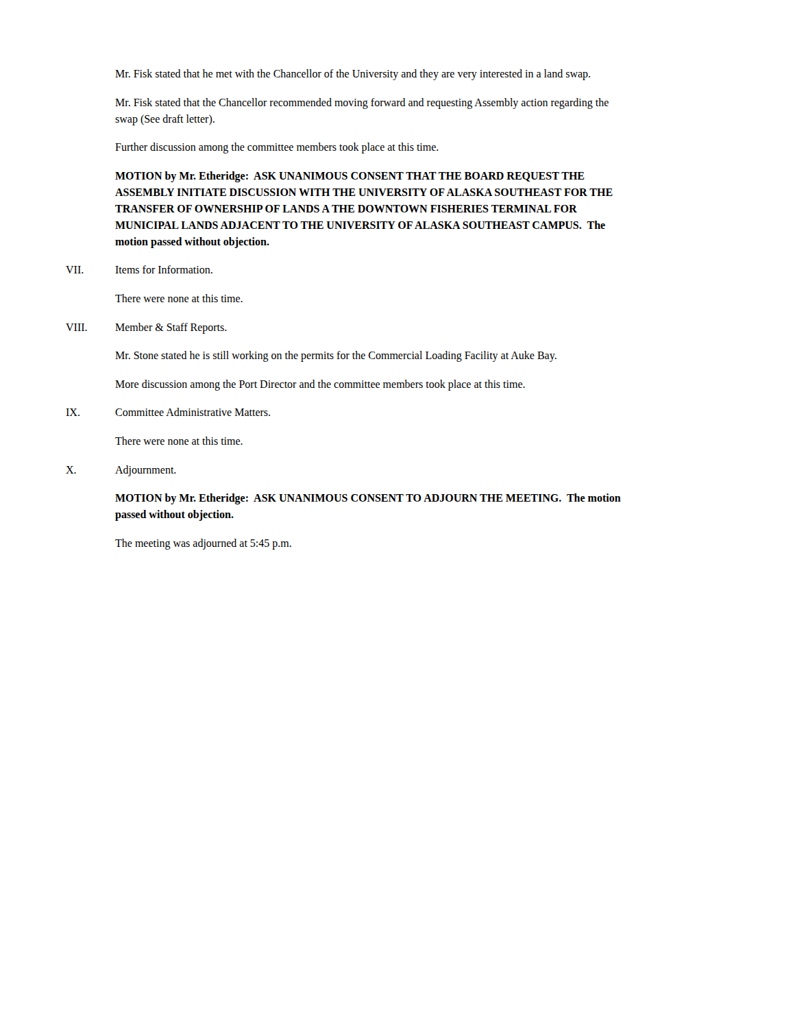Mr. Fisk stated that he met with the Chancellor of the University and they are very interested in a land swap.
Mr. Fisk stated that the Chancellor recommended moving forward and requesting Assembly action regarding the swap (See draft letter).
Further discussion among the committee members took place at this time.
MOTION by Mr. Etheridge: ASK UNANIMOUS CONSENT THAT THE BOARD REQUEST THE ASSEMBLY INITIATE DISCUSSION WITH THE UNIVERSITY OF ALASKA SOUTHEAST FOR THE TRANSFER OF OWNERSHIP OF LANDS A THE DOWNTOWN FISHERIES TERMINAL FOR MUNICIPAL LANDS ADJACENT TO THE UNIVERSITY OF ALASKA SOUTHEAST CAMPUS. The motion passed without objection.
VII.
Items for Information.
There were none at this time.
VIII.
Member & Staff Reports.
Mr. Stone stated he is still working on the permits for the Commercial Loading Facility at Auke Bay.
More discussion among the Port Director and the committee members took place at this time.
IX.
Committee Administrative Matters.
There were none at this time.
X.
Adjournment.
MOTION by Mr. Etheridge: ASK UNANIMOUS CONSENT TO ADJOURN THE MEETING. The motion passed without objection.
The meeting was adjourned at 5:45 p.m.